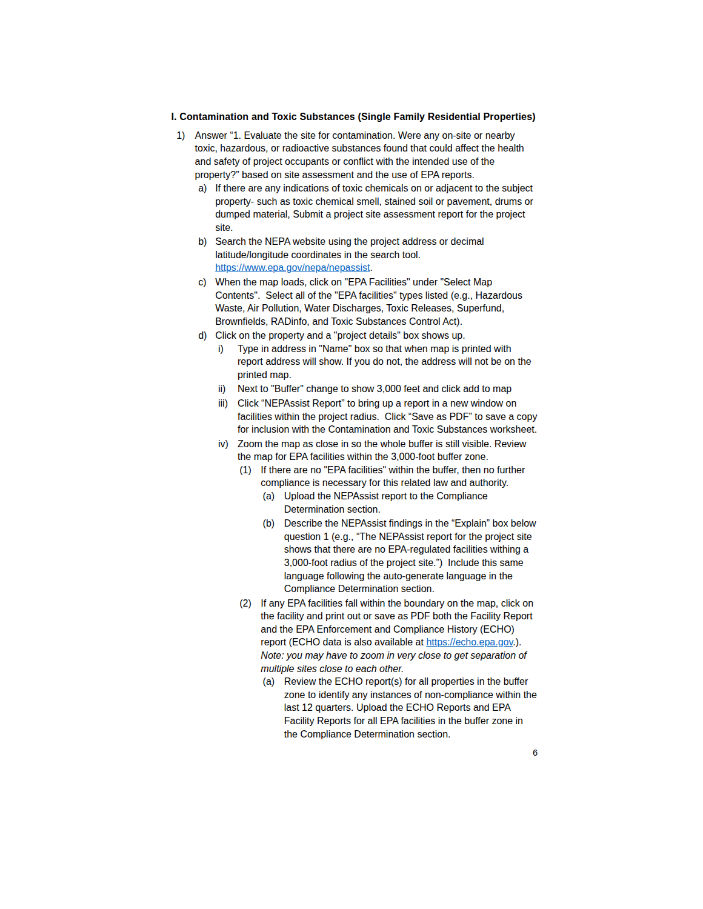I. Contamination and Toxic Substances (Single Family Residential Properties)
1) Answer “1. Evaluate the site for contamination. Were any on-site or nearby toxic, hazardous, or radioactive substances found that could affect the health and safety of project occupants or conflict with the intended use of the property?” based on site assessment and the use of EPA reports.
a) If there are any indications of toxic chemicals on or adjacent to the subject property- such as toxic chemical smell, stained soil or pavement, drums or dumped material, Submit a project site assessment report for the project site.
b) Search the NEPA website using the project address or decimal latitude/longitude coordinates in the search tool. https://www.epa.gov/nepa/nepassist.
c) When the map loads, click on "EPA Facilities" under "Select Map Contents". Select all of the "EPA facilities" types listed (e.g., Hazardous Waste, Air Pollution, Water Discharges, Toxic Releases, Superfund, Brownfields, RADinfo, and Toxic Substances Control Act).
d) Click on the property and a "project details" box shows up.
i) Type in address in "Name" box so that when map is printed with report address will show. If you do not, the address will not be on the printed map.
ii) Next to "Buffer" change to show 3,000 feet and click add to map
iii) Click “NEPAssist Report” to bring up a report in a new window on facilities within the project radius. Click “Save as PDF” to save a copy for inclusion with the Contamination and Toxic Substances worksheet.
iv) Zoom the map as close in so the whole buffer is still visible. Review the map for EPA facilities within the 3,000-foot buffer zone.
(1) If there are no "EPA facilities" within the buffer, then no further compliance is necessary for this related law and authority.
(a) Upload the NEPAssist report to the Compliance Determination section.
(b) Describe the NEPAssist findings in the “Explain” box below question 1 (e.g., “The NEPAssist report for the project site shows that there are no EPA-regulated facilities withing a 3,000-foot radius of the project site.”) Include this same language following the auto-generate language in the Compliance Determination section.
(2) If any EPA facilities fall within the boundary on the map, click on the facility and print out or save as PDF both the Facility Report and the EPA Enforcement and Compliance History (ECHO) report (ECHO data is also available at https://echo.epa.gov.). Note: you may have to zoom in very close to get separation of multiple sites close to each other.
(a) Review the ECHO report(s) for all properties in the buffer zone to identify any instances of non-compliance within the last 12 quarters. Upload the ECHO Reports and EPA Facility Reports for all EPA facilities in the buffer zone in the Compliance Determination section.
6